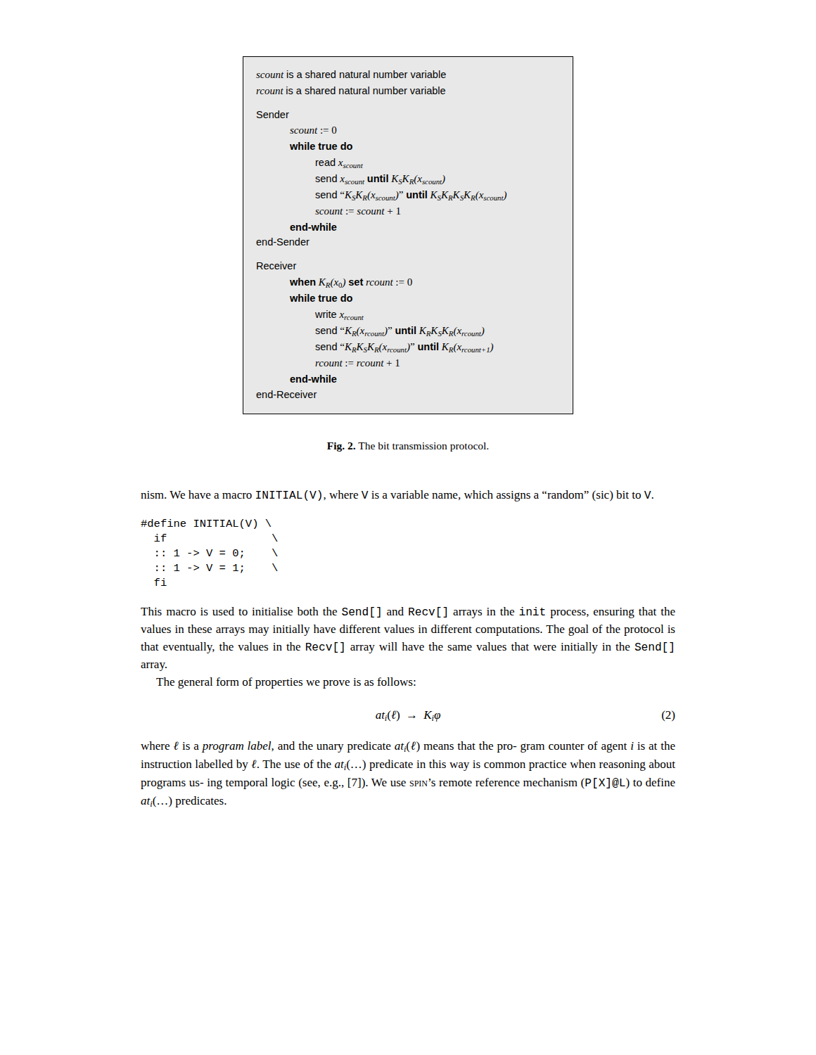scount is a shared natural number variable
rcount is a shared natural number variable
Sender
scount := 0
while true do
read xscount
send xscount until KSKR(xscount)
send “KSKR(xscount)” until KSKRKSKR(xscount)
scount := scount + 1
end-while
end-Sender
Receiver
when KR(x0) set rcount := 0
while true do
write xrcount
send “KR(xrcount)” until KRKSKR(xrcount)
send “KRKSKR(xrcount)” until KR(xrcount+1)
rcount := rcount + 1
end-while
end-Receiver
Fig. 2. The bit transmission protocol.
nism. We have a macro INITIAL(V), where V is a variable name, which assigns a “random” (sic) bit to V.
#define INITIAL(V) \
  if                \
  :: 1 -> V = 0;    \
  :: 1 -> V = 1;    \
  fi
This macro is used to initialise both the Send[] and Recv[] arrays in the init process, ensuring that the values in these arrays may initially have different values in different computations. The goal of the protocol is that eventually, the values in the Recv[] array will have the same values that were initially in the Send[] array.
The general form of properties we prove is as follows:
ati(ℓ) → Kiφ (2)
where ℓ is a program label, and the unary predicate ati(ℓ) means that the pro- gram counter of agent i is at the instruction labelled by ℓ. The use of the ati(…) predicate in this way is common practice when reasoning about programs us- ing temporal logic (see, e.g., [7]). We use spin’s remote reference mechanism (P[X]@L) to define ati(…) predicates.